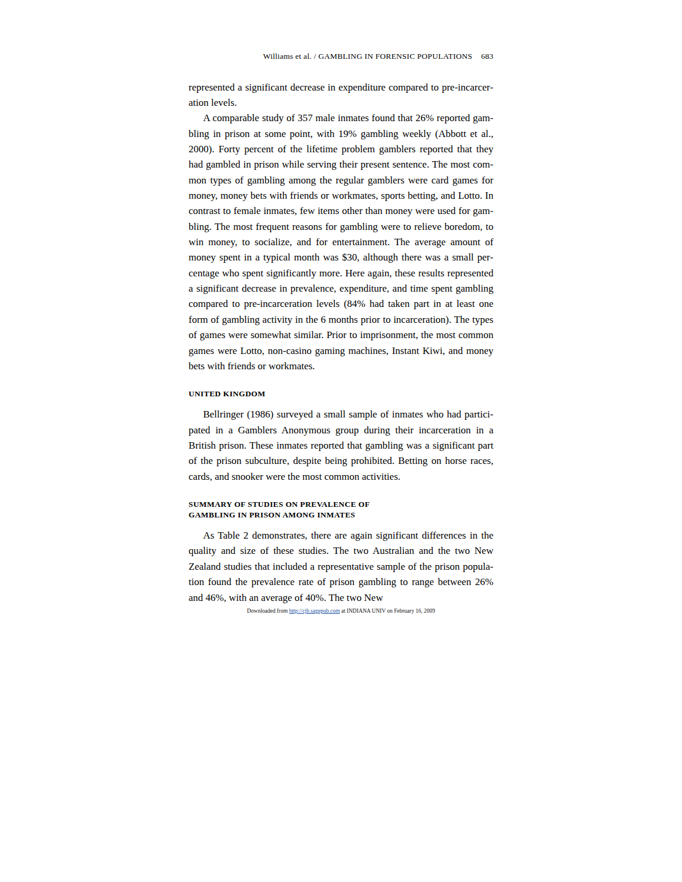Williams et al. / GAMBLING IN FORENSIC POPULATIONS683
represented a significant decrease in expenditure compared to pre-incarceration levels.
A comparable study of 357 male inmates found that 26% reported gambling in prison at some point, with 19% gambling weekly (Abbott et al., 2000). Forty percent of the lifetime problem gamblers reported that they had gambled in prison while serving their present sentence. The most common types of gambling among the regular gamblers were card games for money, money bets with friends or workmates, sports betting, and Lotto. In contrast to female inmates, few items other than money were used for gambling. The most frequent reasons for gambling were to relieve boredom, to win money, to socialize, and for entertainment. The average amount of money spent in a typical month was $30, although there was a small percentage who spent significantly more. Here again, these results represented a significant decrease in prevalence, expenditure, and time spent gambling compared to pre-incarceration levels (84% had taken part in at least one form of gambling activity in the 6 months prior to incarceration). The types of games were somewhat similar. Prior to imprisonment, the most common games were Lotto, non-casino gaming machines, Instant Kiwi, and money bets with friends or workmates.
United Kingdom
Bellringer (1986) surveyed a small sample of inmates who had participated in a Gamblers Anonymous group during their incarceration in a British prison. These inmates reported that gambling was a significant part of the prison subculture, despite being prohibited. Betting on horse races, cards, and snooker were the most common activities.
Summary of Studies on Prevalence of
Gambling in Prison Among Inmates
As Table 2 demonstrates, there are again significant differences in the quality and size of these studies. The two Australian and the two New Zealand studies that included a representative sample of the prison population found the prevalence rate of prison gambling to range between 26% and 46%, with an average of 40%. The two New
Downloaded from http://cjb.sagepub.com at INDIANA UNIV on February 16, 2009